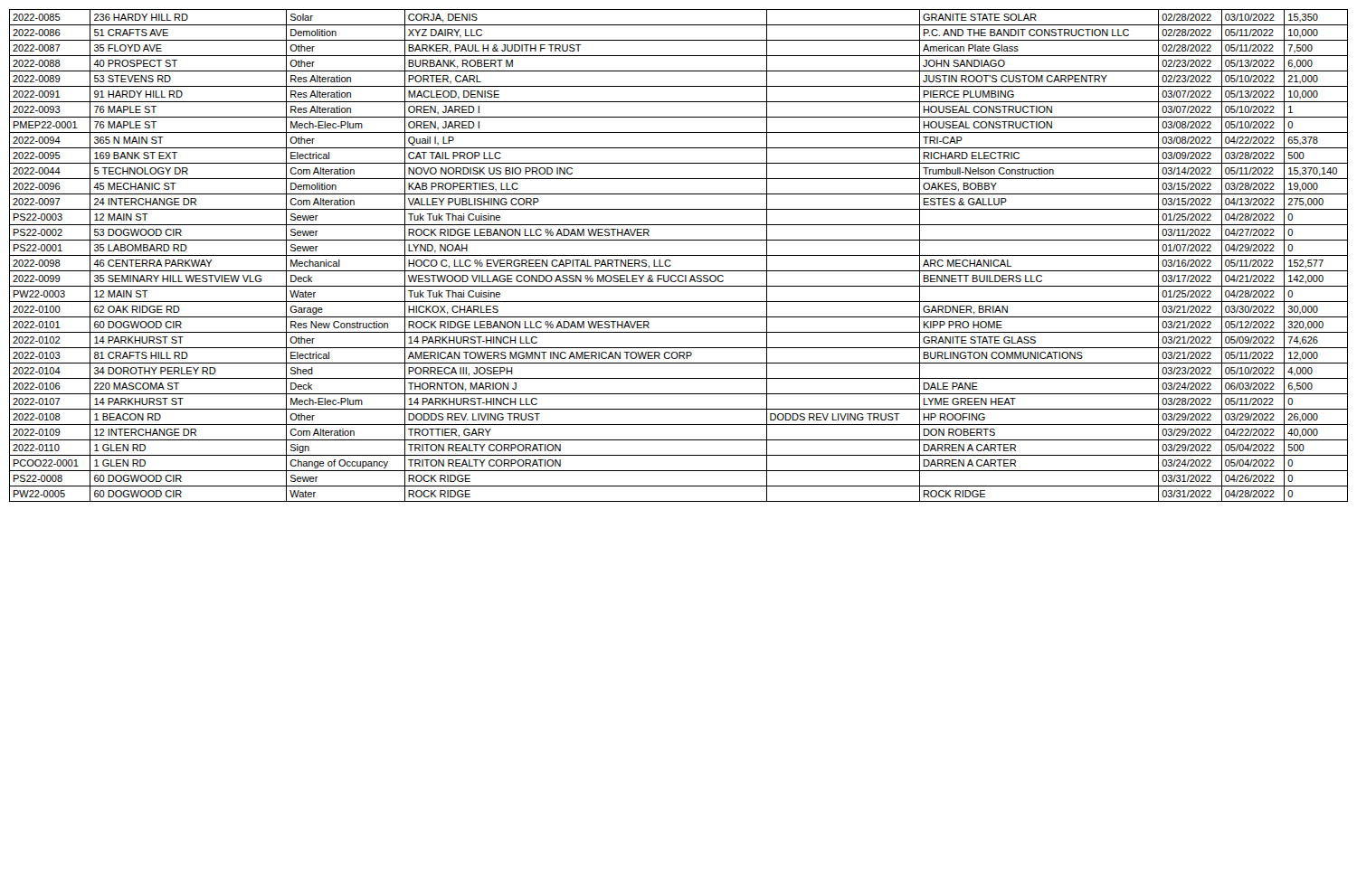| 2022-0085 | 236 HARDY HILL RD | Solar | CORJA, DENIS | | GRANITE STATE SOLAR | 02/28/2022 | 03/10/2022 | 15,350 |
| 2022-0086 | 51 CRAFTS AVE | Demolition | XYZ DAIRY, LLC | | P.C. AND THE BANDIT CONSTRUCTION LLC | 02/28/2022 | 05/11/2022 | 10,000 |
| 2022-0087 | 35 FLOYD AVE | Other | BARKER, PAUL H & JUDITH F TRUST | | American Plate Glass | 02/28/2022 | 05/11/2022 | 7,500 |
| 2022-0088 | 40 PROSPECT ST | Other | BURBANK, ROBERT M | | JOHN SANDIAGO | 02/23/2022 | 05/13/2022 | 6,000 |
| 2022-0089 | 53 STEVENS RD | Res Alteration | PORTER, CARL | | JUSTIN ROOT'S CUSTOM CARPENTRY | 02/23/2022 | 05/10/2022 | 21,000 |
| 2022-0091 | 91 HARDY HILL RD | Res Alteration | MACLEOD, DENISE | | PIERCE PLUMBING | 03/07/2022 | 05/13/2022 | 10,000 |
| 2022-0093 | 76 MAPLE ST | Res Alteration | OREN, JARED I | | HOUSEAL CONSTRUCTION | 03/07/2022 | 05/10/2022 | 1 |
| PMEP22-0001 | 76 MAPLE ST | Mech-Elec-Plum | OREN, JARED I | | HOUSEAL CONSTRUCTION | 03/08/2022 | 05/10/2022 | 0 |
| 2022-0094 | 365 N MAIN ST | Other | Quail I, LP | | TRI-CAP | 03/08/2022 | 04/22/2022 | 65,378 |
| 2022-0095 | 169 BANK ST EXT | Electrical | CAT TAIL PROP LLC | | RICHARD ELECTRIC | 03/09/2022 | 03/28/2022 | 500 |
| 2022-0044 | 5 TECHNOLOGY DR | Com Alteration | NOVO NORDISK US BIO PROD INC | | Trumbull-Nelson Construction | 03/14/2022 | 05/11/2022 | 15,370,140 |
| 2022-0096 | 45 MECHANIC ST | Demolition | KAB PROPERTIES, LLC | | OAKES, BOBBY | 03/15/2022 | 03/28/2022 | 19,000 |
| 2022-0097 | 24 INTERCHANGE DR | Com Alteration | VALLEY PUBLISHING CORP | | ESTES & GALLUP | 03/15/2022 | 04/13/2022 | 275,000 |
| PS22-0003 | 12 MAIN ST | Sewer | Tuk Tuk Thai Cuisine | | | 01/25/2022 | 04/28/2022 | 0 |
| PS22-0002 | 53 DOGWOOD CIR | Sewer | ROCK RIDGE LEBANON LLC % ADAM WESTHAVER | | | 03/11/2022 | 04/27/2022 | 0 |
| PS22-0001 | 35 LABOMBARD RD | Sewer | LYND, NOAH | | | 01/07/2022 | 04/29/2022 | 0 |
| 2022-0098 | 46 CENTERRA PARKWAY | Mechanical | HOCO C, LLC % EVERGREEN CAPITAL PARTNERS, LLC | | ARC MECHANICAL | 03/16/2022 | 05/11/2022 | 152,577 |
| 2022-0099 | 35 SEMINARY HILL WESTVIEW VLG | Deck | WESTWOOD VILLAGE CONDO ASSN % MOSELEY & FUCCI ASSOC | | BENNETT BUILDERS LLC | 03/17/2022 | 04/21/2022 | 142,000 |
| PW22-0003 | 12 MAIN ST | Water | Tuk Tuk Thai Cuisine | | | 01/25/2022 | 04/28/2022 | 0 |
| 2022-0100 | 62 OAK RIDGE RD | Garage | HICKOX, CHARLES | | GARDNER, BRIAN | 03/21/2022 | 03/30/2022 | 30,000 |
| 2022-0101 | 60 DOGWOOD CIR | Res New Construction | ROCK RIDGE LEBANON LLC % ADAM WESTHAVER | | KIPP PRO HOME | 03/21/2022 | 05/12/2022 | 320,000 |
| 2022-0102 | 14 PARKHURST ST | Other | 14 PARKHURST-HINCH LLC | | GRANITE STATE GLASS | 03/21/2022 | 05/09/2022 | 74,626 |
| 2022-0103 | 81 CRAFTS HILL RD | Electrical | AMERICAN TOWERS MGMNT INC AMERICAN TOWER CORP | | BURLINGTON COMMUNICATIONS | 03/21/2022 | 05/11/2022 | 12,000 |
| 2022-0104 | 34 DOROTHY PERLEY RD | Shed | PORRECA III, JOSEPH | | | 03/23/2022 | 05/10/2022 | 4,000 |
| 2022-0106 | 220 MASCOMA ST | Deck | THORNTON, MARION J | | DALE PANE | 03/24/2022 | 06/03/2022 | 6,500 |
| 2022-0107 | 14 PARKHURST ST | Mech-Elec-Plum | 14 PARKHURST-HINCH LLC | | LYME GREEN HEAT | 03/28/2022 | 05/11/2022 | 0 |
| 2022-0108 | 1 BEACON RD | Other | DODDS REV. LIVING TRUST | DODDS REV LIVING TRUST | HP ROOFING | 03/29/2022 | 03/29/2022 | 26,000 |
| 2022-0109 | 12 INTERCHANGE DR | Com Alteration | TROTTIER, GARY | | DON ROBERTS | 03/29/2022 | 04/22/2022 | 40,000 |
| 2022-0110 | 1 GLEN RD | Sign | TRITON REALTY CORPORATION | | DARREN A CARTER | 03/29/2022 | 05/04/2022 | 500 |
| PCOO22-0001 | 1 GLEN RD | Change of Occupancy | TRITON REALTY CORPORATION | | DARREN A CARTER | 03/24/2022 | 05/04/2022 | 0 |
| PS22-0008 | 60 DOGWOOD CIR | Sewer | ROCK RIDGE | | | 03/31/2022 | 04/26/2022 | 0 |
| PW22-0005 | 60 DOGWOOD CIR | Water | ROCK RIDGE | | ROCK RIDGE | 03/31/2022 | 04/28/2022 | 0 |